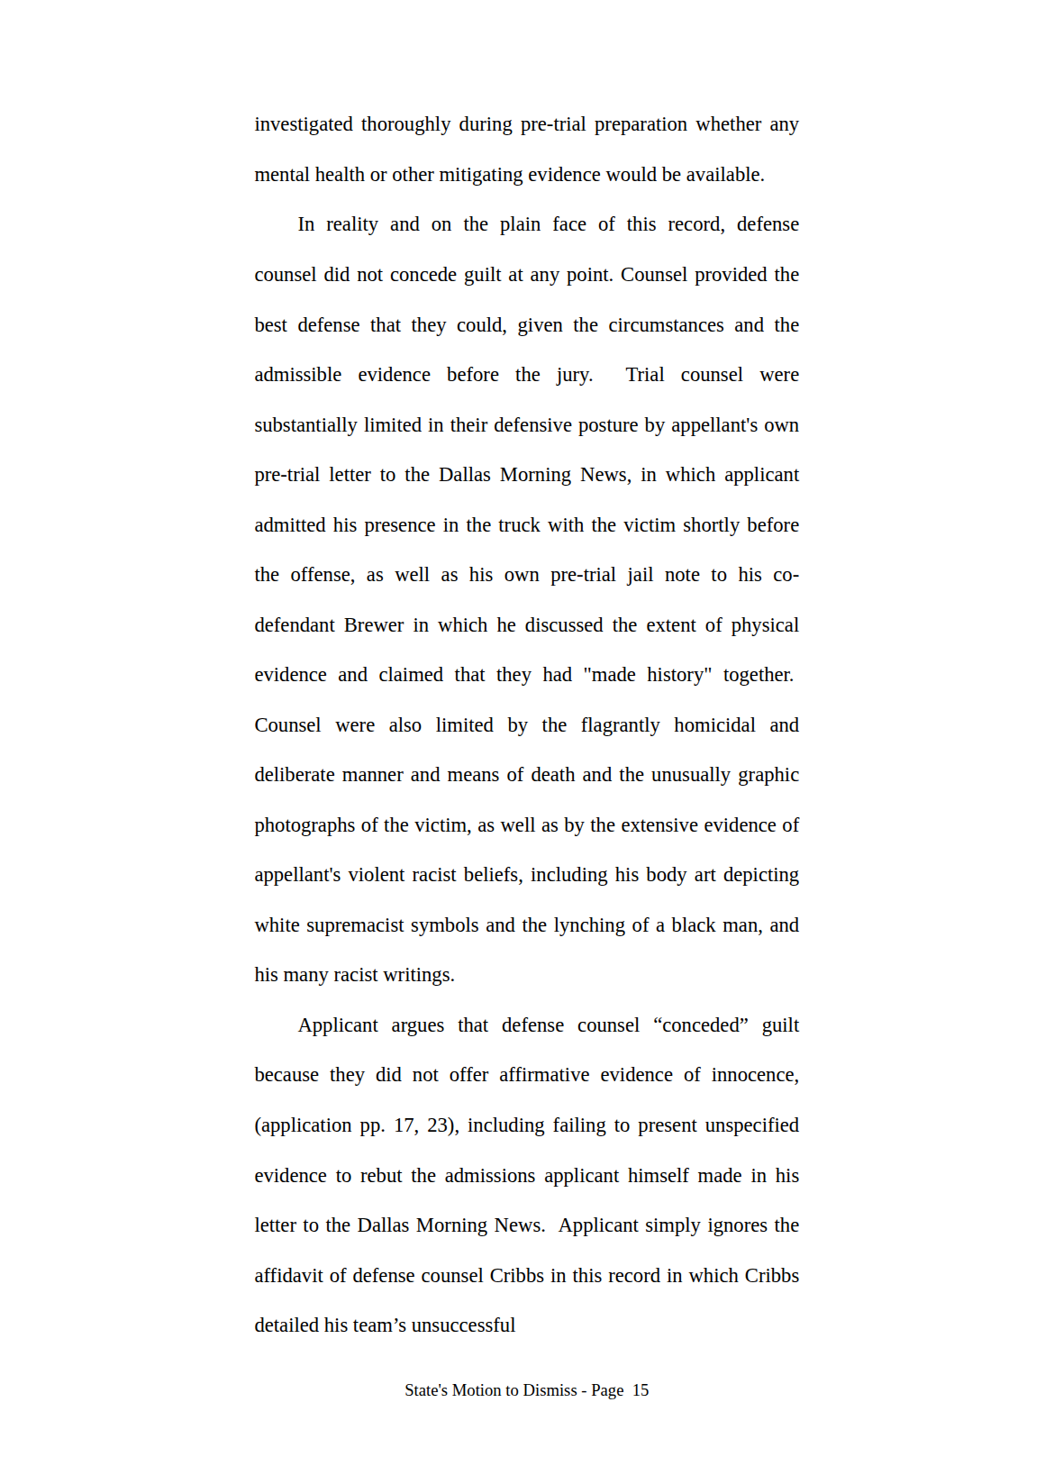investigated thoroughly during pre-trial preparation whether any mental health or other mitigating evidence would be available.
In reality and on the plain face of this record, defense counsel did not concede guilt at any point. Counsel provided the best defense that they could, given the circumstances and the admissible evidence before the jury. Trial counsel were substantially limited in their defensive posture by appellant's own pre-trial letter to the Dallas Morning News, in which applicant admitted his presence in the truck with the victim shortly before the offense, as well as his own pre-trial jail note to his co-defendant Brewer in which he discussed the extent of physical evidence and claimed that they had "made history" together. Counsel were also limited by the flagrantly homicidal and deliberate manner and means of death and the unusually graphic photographs of the victim, as well as by the extensive evidence of appellant's violent racist beliefs, including his body art depicting white supremacist symbols and the lynching of a black man, and his many racist writings.
Applicant argues that defense counsel “conceded” guilt because they did not offer affirmative evidence of innocence, (application pp. 17, 23), including failing to present unspecified evidence to rebut the admissions applicant himself made in his letter to the Dallas Morning News. Applicant simply ignores the affidavit of defense counsel Cribbs in this record in which Cribbs detailed his team’s unsuccessful
State's Motion to Dismiss - Page 15